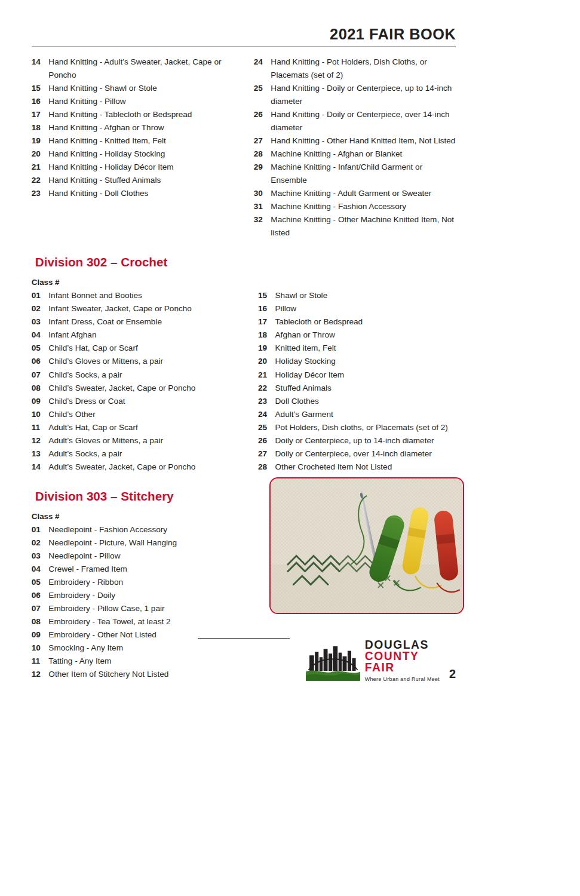2021 FAIR BOOK
14 Hand Knitting - Adult’s Sweater, Jacket, Cape or Poncho
15 Hand Knitting - Shawl or Stole
16 Hand Knitting - Pillow
17 Hand Knitting - Tablecloth or Bedspread
18 Hand Knitting - Afghan or Throw
19 Hand Knitting - Knitted Item, Felt
20 Hand Knitting - Holiday Stocking
21 Hand Knitting - Holiday Décor Item
22 Hand Knitting - Stuffed Animals
23 Hand Knitting - Doll Clothes
24 Hand Knitting - Pot Holders, Dish Cloths, or Placemats (set of 2)
25 Hand Knitting - Doily or Centerpiece, up to 14-inch diameter
26 Hand Knitting - Doily or Centerpiece, over 14-inch diameter
27 Hand Knitting - Other Hand Knitted Item, Not Listed
28 Machine Knitting - Afghan or Blanket
29 Machine Knitting - Infant/Child Garment or Ensemble
30 Machine Knitting - Adult Garment or Sweater
31 Machine Knitting - Fashion Accessory
32 Machine Knitting - Other Machine Knitted Item, Not listed
Division 302 – Crochet
Class #
01 Infant Bonnet and Booties
02 Infant Sweater, Jacket, Cape or Poncho
03 Infant Dress, Coat or Ensemble
04 Infant Afghan
05 Child’s Hat, Cap or Scarf
06 Child’s Gloves or Mittens, a pair
07 Child’s Socks, a pair
08 Child’s Sweater, Jacket, Cape or Poncho
09 Child’s Dress or Coat
10 Child’s Other
11 Adult’s Hat, Cap or Scarf
12 Adult’s Gloves or Mittens, a pair
13 Adult’s Socks, a pair
14 Adult’s Sweater, Jacket, Cape or Poncho
15 Shawl or Stole
16 Pillow
17 Tablecloth or Bedspread
18 Afghan or Throw
19 Knitted item, Felt
20 Holiday Stocking
21 Holiday Décor Item
22 Stuffed Animals
23 Doll Clothes
24 Adult’s Garment
25 Pot Holders, Dish cloths, or Placemats (set of 2)
26 Doily or Centerpiece, up to 14-inch diameter
27 Doily or Centerpiece, over 14-inch diameter
28 Other Crocheted Item Not Listed
Division 303 – Stitchery
Class #
01 Needlepoint - Fashion Accessory
02 Needlepoint - Picture, Wall Hanging
03 Needlepoint - Pillow
04 Crewel - Framed Item
05 Embroidery - Ribbon
06 Embroidery - Doily
07 Embroidery - Pillow Case, 1 pair
08 Embroidery - Tea Towel, at least 2
09 Embroidery - Other Not Listed
10 Smocking - Any Item
11 Tatting - Any Item
12 Other Item of Stitchery Not Listed
DOUGLAS
COUNTY
FAIR
Where Urban and Rural Meet
2